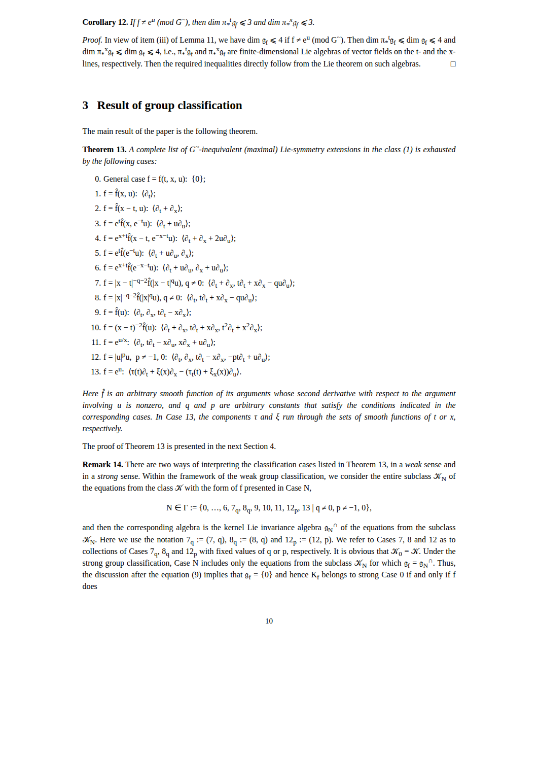Corollary 12. If f ≠ eu (mod G~), then dim π*t𝔤f ⩽ 3 and dim π*x𝔤f ⩽ 3.
Proof. In view of item (iii) of Lemma 11, we have dim 𝔤f ⩽ 4 if f ≠ eu (mod G~). Then dim π*t𝔤f ⩽ dim 𝔤f ⩽ 4 and dim π*x𝔤f ⩽ dim 𝔤f ⩽ 4, i.e., π*t𝔤f and π*x𝔤f are finite-dimensional Lie algebras of vector fields on the t- and the x-lines, respectively. Then the required inequalities directly follow from the Lie theorem on such algebras. □
3 Result of group classification
The main result of the paper is the following theorem.
Theorem 13. A complete list of G~-inequivalent (maximal) Lie-symmetry extensions in the class (1) is exhausted by the following cases:
General case f = f(t, x, u): {0};
f = f̂(x, u): ⟨∂t⟩;
f = f̂(x − t, u): ⟨∂t + ∂x⟩;
f = etf̂(x, e−tu): ⟨∂t + u∂u⟩;
f = ex+tf̂(x − t, e−x−tu): ⟨∂t + ∂x + 2u∂u⟩;
f = etf̂(e−tu): ⟨∂t + u∂u, ∂x⟩;
f = ex+tf̂(e−x−tu): ⟨∂t + u∂u, ∂x + u∂u⟩;
f = |x − t|−q−2f̂(|x − t|qu), q ≠ 0: ⟨∂t + ∂x, t∂t + x∂x − qu∂u⟩;
f = |x|−q−2f̂(|x|qu), q ≠ 0: ⟨∂t, t∂t + x∂x − qu∂u⟩;
f = f̂(u): ⟨∂t, ∂x, t∂t − x∂x⟩;
f = (x − t)−2f̂(u): ⟨∂t + ∂x, t∂t + x∂x, t2∂t + x2∂x⟩;
f = eu/x: ⟨∂t, t∂t − x∂u, x∂x + u∂u⟩;
f = |u|pu, p ≠ −1, 0: ⟨∂t, ∂x, t∂t − x∂x, −pt∂t + u∂u⟩;
f = eu: ⟨τ(t)∂t + ξ(x)∂x − (τt(t) + ξx(x))∂u⟩.
Here f̂ is an arbitrary smooth function of its arguments whose second derivative with respect to the argument involving u is nonzero, and q and p are arbitrary constants that satisfy the conditions indicated in the corresponding cases. In Case 13, the components τ and ξ run through the sets of smooth functions of t or x, respectively.
The proof of Theorem 13 is presented in the next Section 4.
Remark 14. There are two ways of interpreting the classification cases listed in Theorem 13, in a weak sense and in a strong sense. Within the framework of the weak group classification, we consider the entire subclass 𝒦N of the equations from the class 𝒦 with the form of f presented in Case N,
N ∈ Γ := {0, …, 6, 7q, 8q, 9, 10, 11, 12p, 13 | q ≠ 0, p ≠ −1, 0},
and then the corresponding algebra is the kernel Lie invariance algebra 𝔤N∩ of the equations from the subclass 𝒦N. Here we use the notation 7q := (7, q), 8q := (8, q) and 12p := (12, p). We refer to Cases 7, 8 and 12 as to collections of Cases 7q, 8q and 12p with fixed values of q or p, respectively. It is obvious that 𝒦0 = 𝒦. Under the strong group classification, Case N includes only the equations from the subclass 𝒦N for which 𝔤f = 𝔤N∩. Thus, the discussion after the equation (9) implies that 𝔤f = {0} and hence Kf belongs to strong Case 0 if and only if f does
10